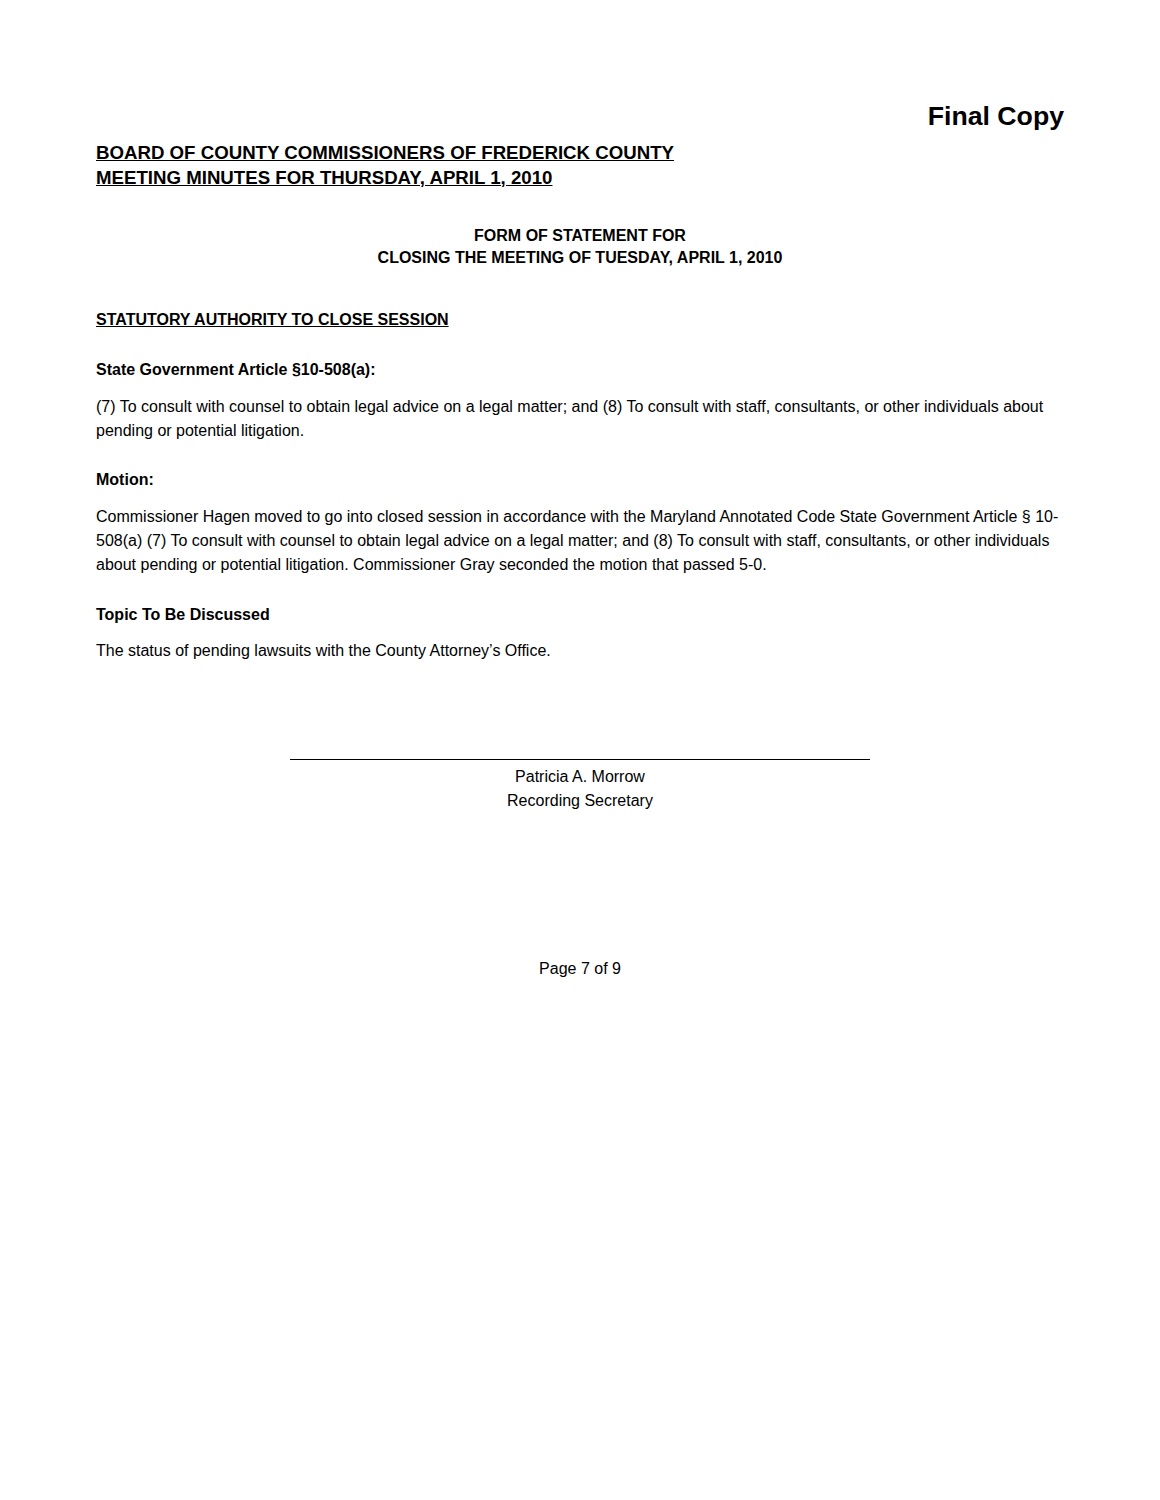Final Copy
BOARD OF COUNTY COMMISSIONERS OF FREDERICK COUNTY
MEETING MINUTES FOR THURSDAY, APRIL 1, 2010
FORM OF STATEMENT FOR
CLOSING THE MEETING OF TUESDAY, APRIL 1, 2010
STATUTORY AUTHORITY TO CLOSE SESSION
State Government Article §10-508(a):
(7) To consult with counsel to obtain legal advice on a legal matter; and (8) To consult with staff, consultants, or other individuals about pending or potential litigation.
Motion:
Commissioner Hagen moved to go into closed session in accordance with the Maryland Annotated Code State Government Article § 10-508(a) (7) To consult with counsel to obtain legal advice on a legal matter; and (8) To consult with staff, consultants, or other individuals about pending or potential litigation. Commissioner Gray seconded the motion that passed 5-0.
Topic To Be Discussed
The status of pending lawsuits with the County Attorney’s Office.
Patricia A. Morrow
Recording Secretary
Page 7 of 9